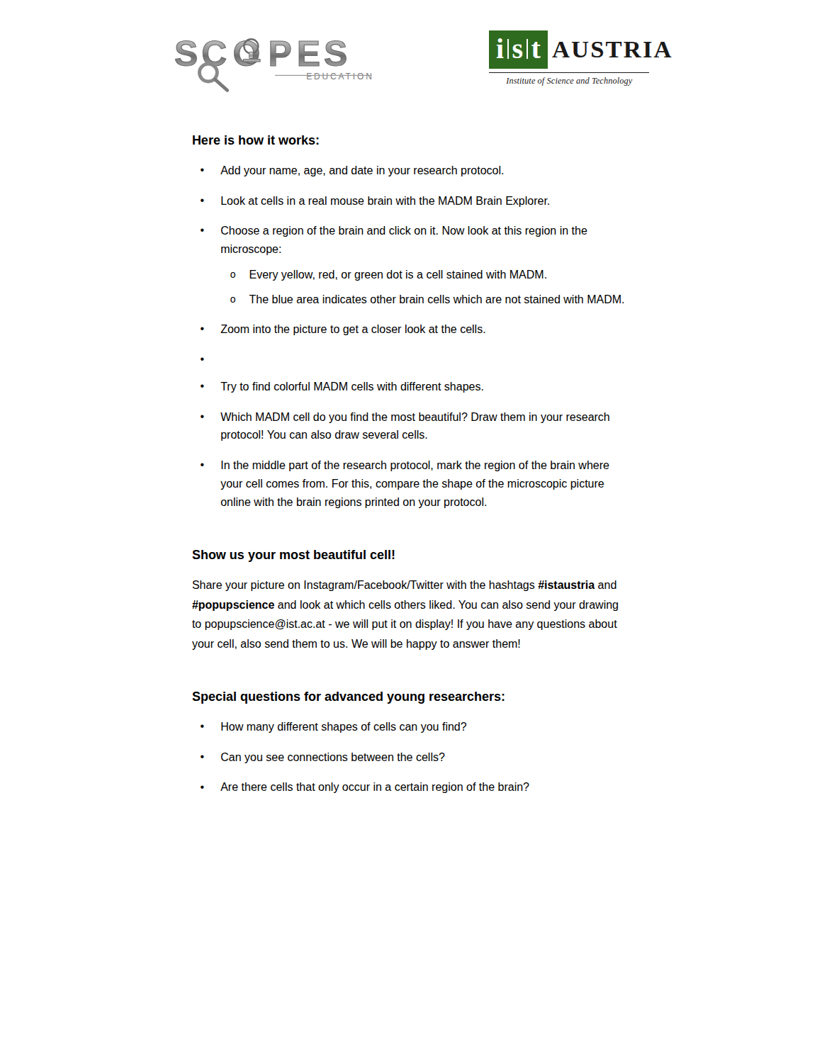S C O P E S EDUCATION
i s t
AUSTRIA
Institute of Science and Technology
Here is how it works:
Add your name, age, and date in your research protocol.
Look at cells in a real mouse brain with the MADM Brain Explorer.
Choose a region of the brain and click on it. Now look at this region in the microscope:
Every yellow, red, or green dot is a cell stained with MADM.
The blue area indicates other brain cells which are not stained with MADM.
Zoom into the picture to get a closer look at the cells.
Try to find colorful MADM cells with different shapes.
Which MADM cell do you find the most beautiful? Draw them in your research protocol! You can also draw several cells.
In the middle part of the research protocol, mark the region of the brain where your cell comes from. For this, compare the shape of the microscopic picture online with the brain regions printed on your protocol.
Show us your most beautiful cell!
Share your picture on Instagram/Facebook/Twitter with the hashtags #istaustria and #popupscience and look at which cells others liked. You can also send your drawing to popupscience@ist.ac.at - we will put it on display! If you have any questions about your cell, also send them to us. We will be happy to answer them!
Special questions for advanced young researchers:
How many different shapes of cells can you find?
Can you see connections between the cells?
Are there cells that only occur in a certain region of the brain?